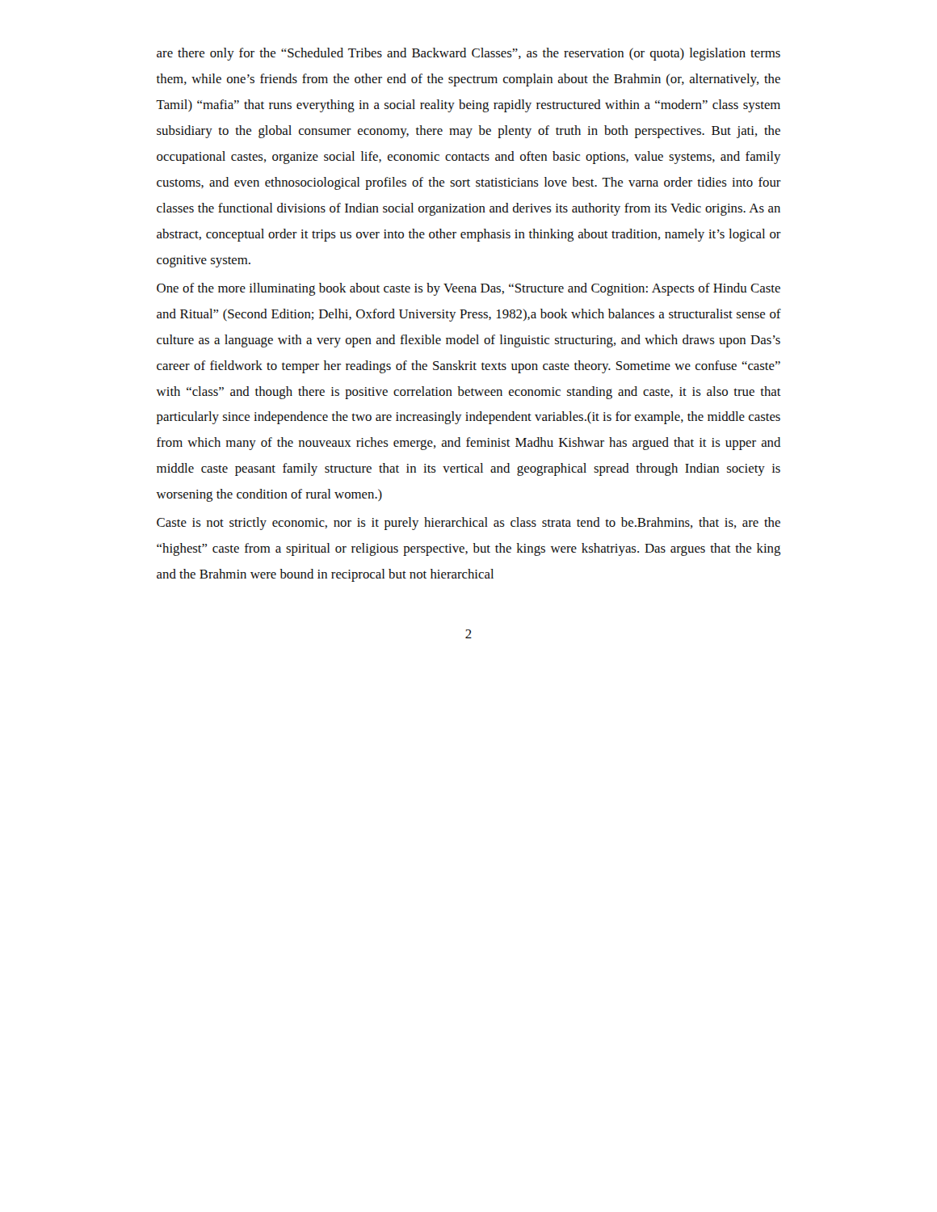are there only for the “Scheduled Tribes and Backward Classes”, as the reservation (or quota) legislation terms them, while one’s friends from the other end of the spectrum complain about the Brahmin (or, alternatively, the Tamil) “mafia” that runs everything in a social reality being rapidly restructured within a “modern” class system subsidiary to the global consumer economy, there may be plenty of truth in both perspectives. But jati, the occupational castes, organize social life, economic contacts and often basic options, value systems, and family customs, and even ethnosociological profiles of the sort statisticians love best. The varna order tidies into four classes the functional divisions of Indian social organization and derives its authority from its Vedic origins. As an abstract, conceptual order it trips us over into the other emphasis in thinking about tradition, namely it’s logical or cognitive system.
One of the more illuminating book about caste is by Veena Das, “Structure and Cognition: Aspects of Hindu Caste and Ritual” (Second Edition; Delhi, Oxford University Press, 1982),a book which balances a structuralist sense of culture as a language with a very open and flexible model of linguistic structuring, and which draws upon Das’s career of fieldwork to temper her readings of the Sanskrit texts upon caste theory. Sometime we confuse “caste” with “class” and though there is positive correlation between economic standing and caste, it is also true that particularly since independence the two are increasingly independent variables.(it is for example, the middle castes from which many of the nouveaux riches emerge, and feminist Madhu Kishwar has argued that it is upper and middle caste peasant family structure that in its vertical and geographical spread through Indian society is worsening the condition of rural women.)
Caste is not strictly economic, nor is it purely hierarchical as class strata tend to be.Brahmins, that is, are the “highest” caste from a spiritual or religious perspective, but the kings were kshatriyas. Das argues that the king and the Brahmin were bound in reciprocal but not hierarchical
2